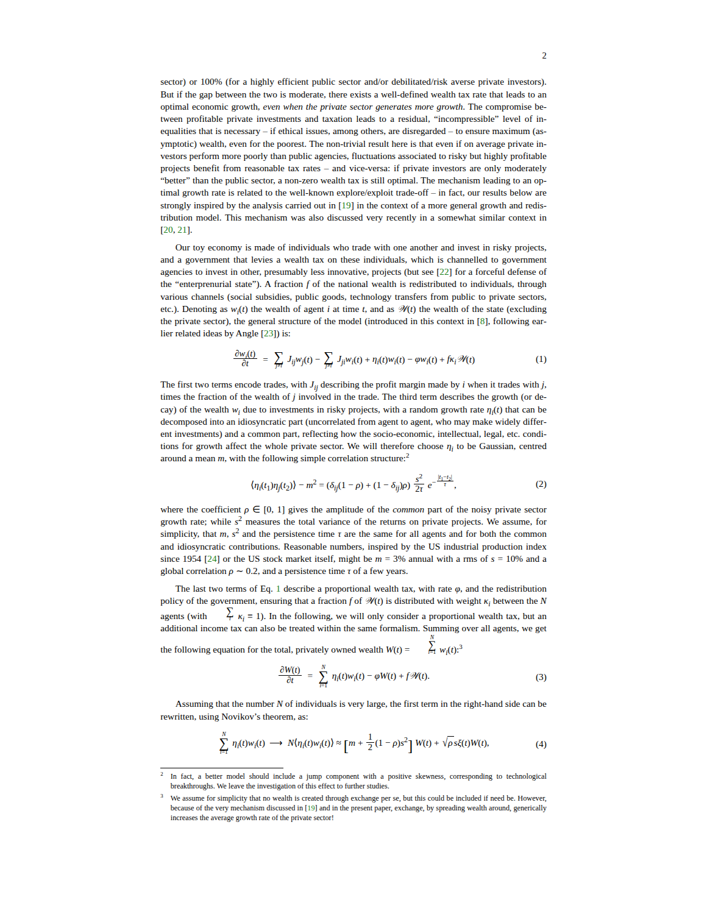2
sector) or 100% (for a highly efficient public sector and/or debilitated/risk averse private investors). But if the gap between the two is moderate, there exists a well-defined wealth tax rate that leads to an optimal economic growth, even when the private sector generates more growth. The compromise between profitable private investments and taxation leads to a residual, “incompressible” level of inequalities that is necessary – if ethical issues, among others, are disregarded – to ensure maximum (asymptotic) wealth, even for the poorest. The non-trivial result here is that even if on average private investors perform more poorly than public agencies, fluctuations associated to risky but highly profitable projects benefit from reasonable tax rates – and vice-versa: if private investors are only moderately “better” than the public sector, a non-zero wealth tax is still optimal. The mechanism leading to an optimal growth rate is related to the well-known explore/exploit trade-off – in fact, our results below are strongly inspired by the analysis carried out in [19] in the context of a more general growth and redistribution model. This mechanism was also discussed very recently in a somewhat similar context in [20, 21].
Our toy economy is made of individuals who trade with one another and invest in risky projects, and a government that levies a wealth tax on these individuals, which is channelled to government agencies to invest in other, presumably less innovative, projects (but see [22] for a forceful defense of the “enterprenurial state”). A fraction f of the national wealth is redistributed to individuals, through various channels (social subsidies, public goods, technology transfers from public to private sectors, etc.). Denoting as wi(t) the wealth of agent i at time t, and as 𝒲(t) the wealth of the state (excluding the private sector), the general structure of the model (introduced in this context in [8], following earlier related ideas by Angle [23]) is:
∂wi(t)∂t = ∑j≠i Jij wj(t) − ∑j≠i Jji wi(t) + ηi(t)wi(t) − φwi(t) + fκi 𝒲(t) (1)
The first two terms encode trades, with Jij describing the profit margin made by i when it trades with j, times the fraction of the wealth of j involved in the trade. The third term describes the growth (or decay) of the wealth wi due to investments in risky projects, with a random growth rate ηi(t) that can be decomposed into an idiosyncratic part (uncorrelated from agent to agent, who may make widely different investments) and a common part, reflecting how the socio-economic, intellectual, legal, etc. conditions for growth affect the whole private sector. We will therefore choose ηi to be Gaussian, centred around a mean m, with the following simple correlation structure:2
⟨ηi(t 1)ηj(t 2)⟩ − m 2 = (δij(1 − ρ) + (1 − δij)ρ) s 22τ e−|t 1−t 2|τ, (2)
where the coefficient ρ ∈ [0, 1] gives the amplitude of the common part of the noisy private sector growth rate; while s 2 measures the total variance of the returns on private projects. We assume, for simplicity, that m, s 2 and the persistence time τ are the same for all agents and for both the common and idiosyncratic contributions. Reasonable numbers, inspired by the US industrial production index since 1954 [24] or the US stock market itself, might be m = 3% annual with a rms of s = 10% and a global correlation ρ ∼ 0.2, and a persistence time τ of a few years.
The last two terms of Eq. 1 describe a proportional wealth tax, with rate φ, and the redistribution policy of the government, ensuring that a fraction f of 𝒲(t) is distributed with weight κi between the N agents (with ∑i κi ≡ 1). In the following, we will only consider a proportional wealth tax, but an additional income tax can also be treated within the same formalism. Summing over all agents, we get the following equation for the total, privately owned wealth W(t) = N∑i=1 wi(t):3
∂W(t)∂t = N∑i=1 ηi(t)wi(t) − φW(t) + f𝒲(t). (3)
Assuming that the number N of individuals is very large, the first term in the right-hand side can be rewritten, using Novikov’s theorem, as:
N∑i=1 ηi(t)wi(t) ⟶ N⟨ηi(t)wi(t)⟩ ≈ [m + 12(1 − ρ)s 2] W(t) + √ρ sξ(t)W(t), (4)
2
In fact, a better model should include a jump component with a positive skewness, corresponding to technological breakthroughs. We leave the investigation of this effect to further studies.
3
We assume for simplicity that no wealth is created through exchange per se, but this could be included if need be. However, because of the very mechanism discussed in [19] and in the present paper, exchange, by spreading wealth around, generically increases the average growth rate of the private sector!